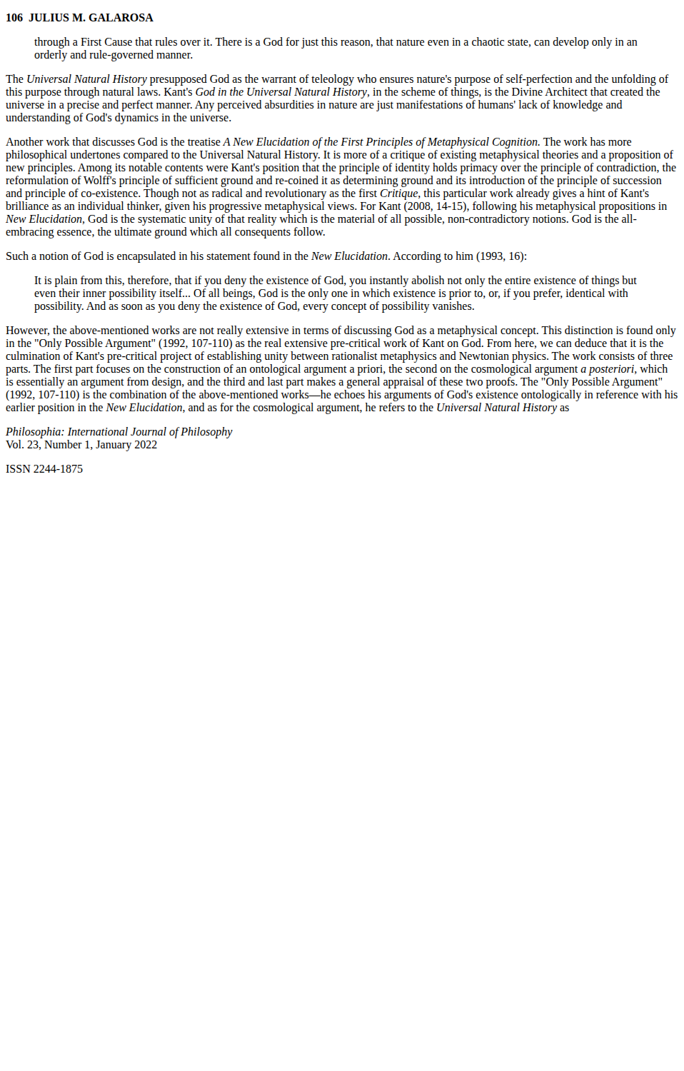106 JULIUS M. GALAROSA
through a First Cause that rules over it. There is a God for just this reason, that nature even in a chaotic state, can develop only in an orderly and rule-governed manner.
The Universal Natural History presupposed God as the warrant of teleology who ensures nature's purpose of self-perfection and the unfolding of this purpose through natural laws. Kant's God in the Universal Natural History, in the scheme of things, is the Divine Architect that created the universe in a precise and perfect manner. Any perceived absurdities in nature are just manifestations of humans' lack of knowledge and understanding of God's dynamics in the universe.
Another work that discusses God is the treatise A New Elucidation of the First Principles of Metaphysical Cognition. The work has more philosophical undertones compared to the Universal Natural History. It is more of a critique of existing metaphysical theories and a proposition of new principles. Among its notable contents were Kant's position that the principle of identity holds primacy over the principle of contradiction, the reformulation of Wolff's principle of sufficient ground and re-coined it as determining ground and its introduction of the principle of succession and principle of co-existence. Though not as radical and revolutionary as the first Critique, this particular work already gives a hint of Kant's brilliance as an individual thinker, given his progressive metaphysical views. For Kant (2008, 14-15), following his metaphysical propositions in New Elucidation, God is the systematic unity of that reality which is the material of all possible, non-contradictory notions. God is the all-embracing essence, the ultimate ground which all consequents follow.
Such a notion of God is encapsulated in his statement found in the New Elucidation. According to him (1993, 16):
It is plain from this, therefore, that if you deny the existence of God, you instantly abolish not only the entire existence of things but even their inner possibility itself... Of all beings, God is the only one in which existence is prior to, or, if you prefer, identical with possibility. And as soon as you deny the existence of God, every concept of possibility vanishes.
However, the above-mentioned works are not really extensive in terms of discussing God as a metaphysical concept. This distinction is found only in the "Only Possible Argument" (1992, 107-110) as the real extensive pre-critical work of Kant on God. From here, we can deduce that it is the culmination of Kant's pre-critical project of establishing unity between rationalist metaphysics and Newtonian physics. The work consists of three parts. The first part focuses on the construction of an ontological argument a priori, the second on the cosmological argument a posteriori, which is essentially an argument from design, and the third and last part makes a general appraisal of these two proofs. The "Only Possible Argument" (1992, 107-110) is the combination of the above-mentioned works—he echoes his arguments of God's existence ontologically in reference with his earlier position in the New Elucidation, and as for the cosmological argument, he refers to the Universal Natural History as
Philosophia: International Journal of Philosophy
Vol. 23, Number 1, January 2022
ISSN 2244-1875